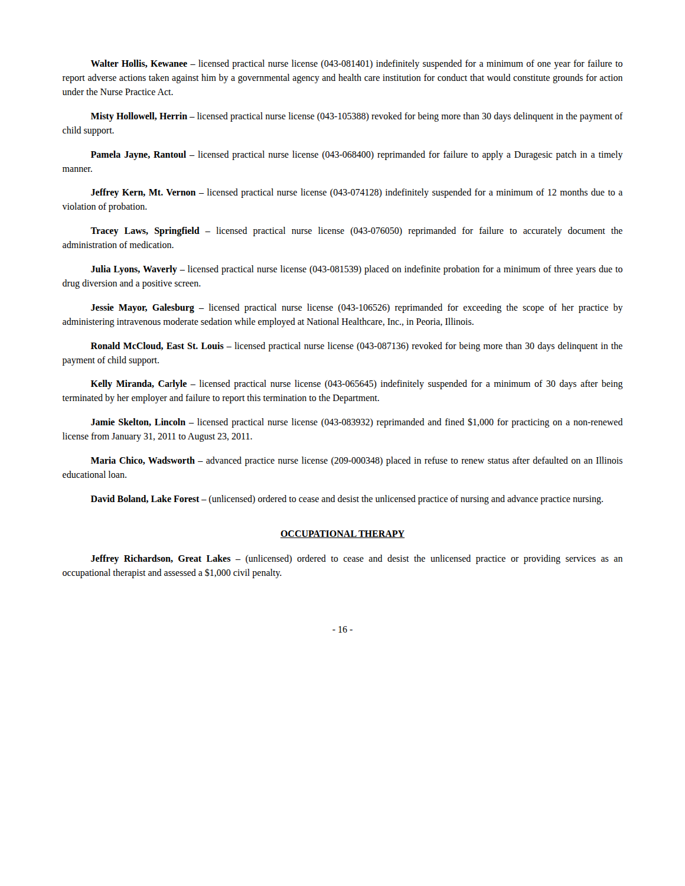Walter Hollis, Kewanee – licensed practical nurse license (043-081401) indefinitely suspended for a minimum of one year for failure to report adverse actions taken against him by a governmental agency and health care institution for conduct that would constitute grounds for action under the Nurse Practice Act.
Misty Hollowell, Herrin – licensed practical nurse license (043-105388) revoked for being more than 30 days delinquent in the payment of child support.
Pamela Jayne, Rantoul – licensed practical nurse license (043-068400) reprimanded for failure to apply a Duragesic patch in a timely manner.
Jeffrey Kern, Mt. Vernon – licensed practical nurse license (043-074128) indefinitely suspended for a minimum of 12 months due to a violation of probation.
Tracey Laws, Springfield – licensed practical nurse license (043-076050) reprimanded for failure to accurately document the administration of medication.
Julia Lyons, Waverly – licensed practical nurse license (043-081539) placed on indefinite probation for a minimum of three years due to drug diversion and a positive screen.
Jessie Mayor, Galesburg – licensed practical nurse license (043-106526) reprimanded for exceeding the scope of her practice by administering intravenous moderate sedation while employed at National Healthcare, Inc., in Peoria, Illinois.
Ronald McCloud, East St. Louis – licensed practical nurse license (043-087136) revoked for being more than 30 days delinquent in the payment of child support.
Kelly Miranda, Carlyle – licensed practical nurse license (043-065645) indefinitely suspended for a minimum of 30 days after being terminated by her employer and failure to report this termination to the Department.
Jamie Skelton, Lincoln – licensed practical nurse license (043-083932) reprimanded and fined $1,000 for practicing on a non-renewed license from January 31, 2011 to August 23, 2011.
Maria Chico, Wadsworth – advanced practice nurse license (209-000348) placed in refuse to renew status after defaulted on an Illinois educational loan.
David Boland, Lake Forest – (unlicensed) ordered to cease and desist the unlicensed practice of nursing and advance practice nursing.
OCCUPATIONAL THERAPY
Jeffrey Richardson, Great Lakes – (unlicensed) ordered to cease and desist the unlicensed practice or providing services as an occupational therapist and assessed a $1,000 civil penalty.
- 16 -